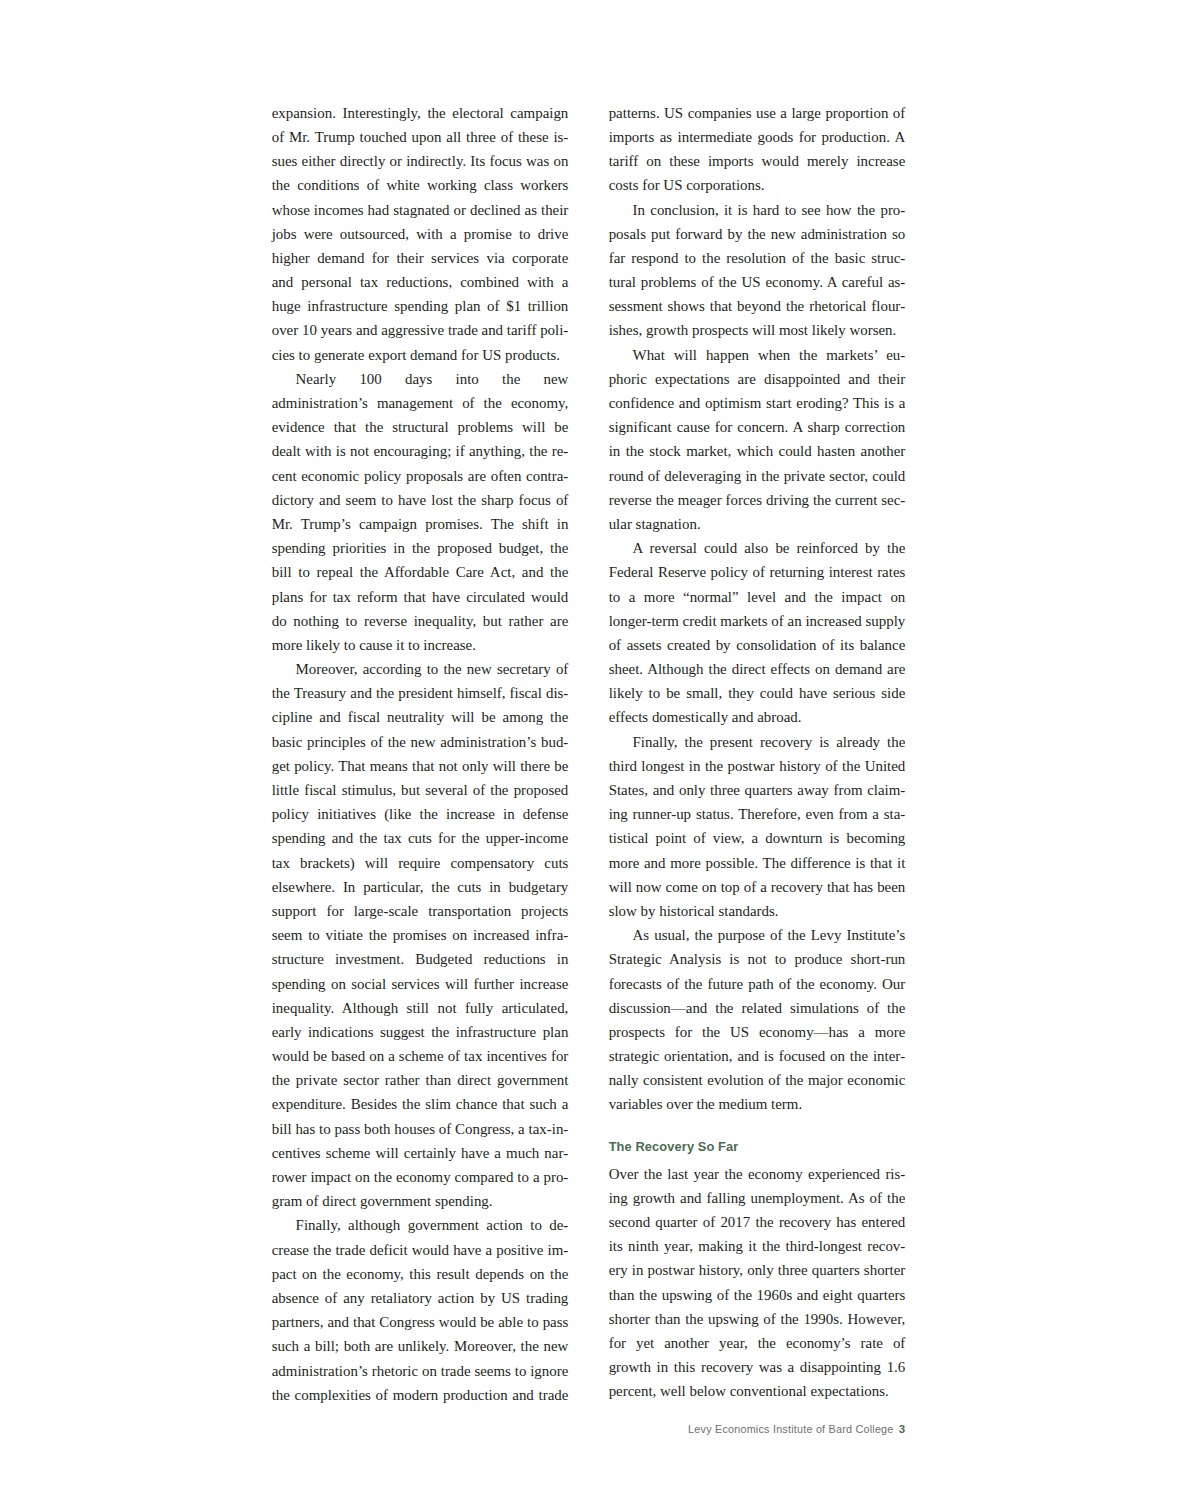expansion. Interestingly, the electoral campaign of Mr. Trump touched upon all three of these issues either directly or indirectly. Its focus was on the conditions of white working class workers whose incomes had stagnated or declined as their jobs were outsourced, with a promise to drive higher demand for their services via corporate and personal tax reductions, combined with a huge infrastructure spending plan of $1 trillion over 10 years and aggressive trade and tariff policies to generate export demand for US products.
Nearly 100 days into the new administration’s management of the economy, evidence that the structural problems will be dealt with is not encouraging; if anything, the recent economic policy proposals are often contradictory and seem to have lost the sharp focus of Mr. Trump’s campaign promises. The shift in spending priorities in the proposed budget, the bill to repeal the Affordable Care Act, and the plans for tax reform that have circulated would do nothing to reverse inequality, but rather are more likely to cause it to increase.
Moreover, according to the new secretary of the Treasury and the president himself, fiscal discipline and fiscal neutrality will be among the basic principles of the new administration’s budget policy. That means that not only will there be little fiscal stimulus, but several of the proposed policy initiatives (like the increase in defense spending and the tax cuts for the upper-income tax brackets) will require compensatory cuts elsewhere. In particular, the cuts in budgetary support for large-scale transportation projects seem to vitiate the promises on increased infrastructure investment. Budgeted reductions in spending on social services will further increase inequality. Although still not fully articulated, early indications suggest the infrastructure plan would be based on a scheme of tax incentives for the private sector rather than direct government expenditure. Besides the slim chance that such a bill has to pass both houses of Congress, a tax-incentives scheme will certainly have a much narrower impact on the economy compared to a program of direct government spending.
Finally, although government action to decrease the trade deficit would have a positive impact on the economy, this result depends on the absence of any retaliatory action by US trading partners, and that Congress would be able to pass such a bill; both are unlikely. Moreover, the new administration’s rhetoric on trade seems to ignore the complexities of modern production and trade patterns. US companies use a large proportion of imports as intermediate goods for production. A tariff on these imports would merely increase costs for US corporations.
In conclusion, it is hard to see how the proposals put forward by the new administration so far respond to the resolution of the basic structural problems of the US economy. A careful assessment shows that beyond the rhetorical flourishes, growth prospects will most likely worsen.
What will happen when the markets’ euphoric expectations are disappointed and their confidence and optimism start eroding? This is a significant cause for concern. A sharp correction in the stock market, which could hasten another round of deleveraging in the private sector, could reverse the meager forces driving the current secular stagnation.
A reversal could also be reinforced by the Federal Reserve policy of returning interest rates to a more “normal” level and the impact on longer-term credit markets of an increased supply of assets created by consolidation of its balance sheet. Although the direct effects on demand are likely to be small, they could have serious side effects domestically and abroad.
Finally, the present recovery is already the third longest in the postwar history of the United States, and only three quarters away from claiming runner-up status. Therefore, even from a statistical point of view, a downturn is becoming more and more possible. The difference is that it will now come on top of a recovery that has been slow by historical standards.
As usual, the purpose of the Levy Institute’s Strategic Analysis is not to produce short-run forecasts of the future path of the economy. Our discussion—and the related simulations of the prospects for the US economy—has a more strategic orientation, and is focused on the internally consistent evolution of the major economic variables over the medium term.
The Recovery So Far
Over the last year the economy experienced rising growth and falling unemployment. As of the second quarter of 2017 the recovery has entered its ninth year, making it the third-longest recovery in postwar history, only three quarters shorter than the upswing of the 1960s and eight quarters shorter than the upswing of the 1990s. However, for yet another year, the economy’s rate of growth in this recovery was a disappointing 1.6 percent, well below conventional expectations.
Levy Economics Institute of Bard College3